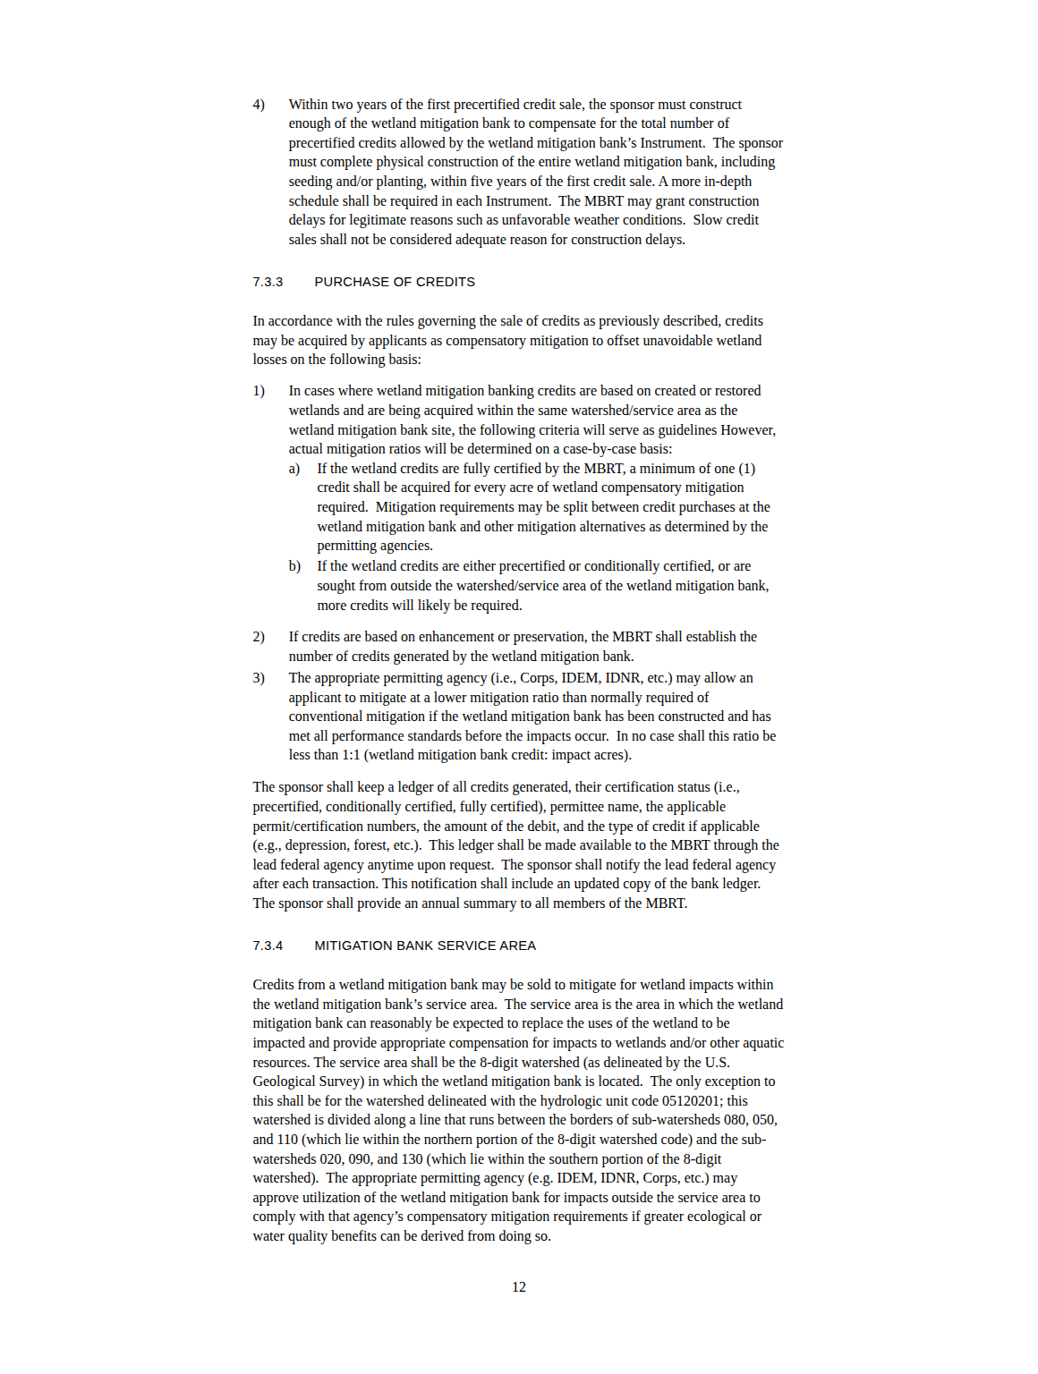4) Within two years of the first precertified credit sale, the sponsor must construct enough of the wetland mitigation bank to compensate for the total number of precertified credits allowed by the wetland mitigation bank’s Instrument. The sponsor must complete physical construction of the entire wetland mitigation bank, including seeding and/or planting, within five years of the first credit sale. A more in-depth schedule shall be required in each Instrument. The MBRT may grant construction delays for legitimate reasons such as unfavorable weather conditions. Slow credit sales shall not be considered adequate reason for construction delays.
7.3.3 PURCHASE OF CREDITS
In accordance with the rules governing the sale of credits as previously described, credits may be acquired by applicants as compensatory mitigation to offset unavoidable wetland losses on the following basis:
1) In cases where wetland mitigation banking credits are based on created or restored wetlands and are being acquired within the same watershed/service area as the wetland mitigation bank site, the following criteria will serve as guidelines However, actual mitigation ratios will be determined on a case-by-case basis:
a) If the wetland credits are fully certified by the MBRT, a minimum of one (1) credit shall be acquired for every acre of wetland compensatory mitigation required. Mitigation requirements may be split between credit purchases at the wetland mitigation bank and other mitigation alternatives as determined by the permitting agencies.
b) If the wetland credits are either precertified or conditionally certified, or are sought from outside the watershed/service area of the wetland mitigation bank, more credits will likely be required.
2) If credits are based on enhancement or preservation, the MBRT shall establish the number of credits generated by the wetland mitigation bank.
3) The appropriate permitting agency (i.e., Corps, IDEM, IDNR, etc.) may allow an applicant to mitigate at a lower mitigation ratio than normally required of conventional mitigation if the wetland mitigation bank has been constructed and has met all performance standards before the impacts occur. In no case shall this ratio be less than 1:1 (wetland mitigation bank credit: impact acres).
The sponsor shall keep a ledger of all credits generated, their certification status (i.e., precertified, conditionally certified, fully certified), permittee name, the applicable permit/certification numbers, the amount of the debit, and the type of credit if applicable (e.g., depression, forest, etc.). This ledger shall be made available to the MBRT through the lead federal agency anytime upon request. The sponsor shall notify the lead federal agency after each transaction. This notification shall include an updated copy of the bank ledger. The sponsor shall provide an annual summary to all members of the MBRT.
7.3.4 MITIGATION BANK SERVICE AREA
Credits from a wetland mitigation bank may be sold to mitigate for wetland impacts within the wetland mitigation bank’s service area. The service area is the area in which the wetland mitigation bank can reasonably be expected to replace the uses of the wetland to be impacted and provide appropriate compensation for impacts to wetlands and/or other aquatic resources. The service area shall be the 8-digit watershed (as delineated by the U.S. Geological Survey) in which the wetland mitigation bank is located. The only exception to this shall be for the watershed delineated with the hydrologic unit code 05120201; this watershed is divided along a line that runs between the borders of sub-watersheds 080, 050, and 110 (which lie within the northern portion of the 8-digit watershed code) and the sub-watersheds 020, 090, and 130 (which lie within the southern portion of the 8-digit watershed). The appropriate permitting agency (e.g. IDEM, IDNR, Corps, etc.) may approve utilization of the wetland mitigation bank for impacts outside the service area to comply with that agency’s compensatory mitigation requirements if greater ecological or water quality benefits can be derived from doing so.
12